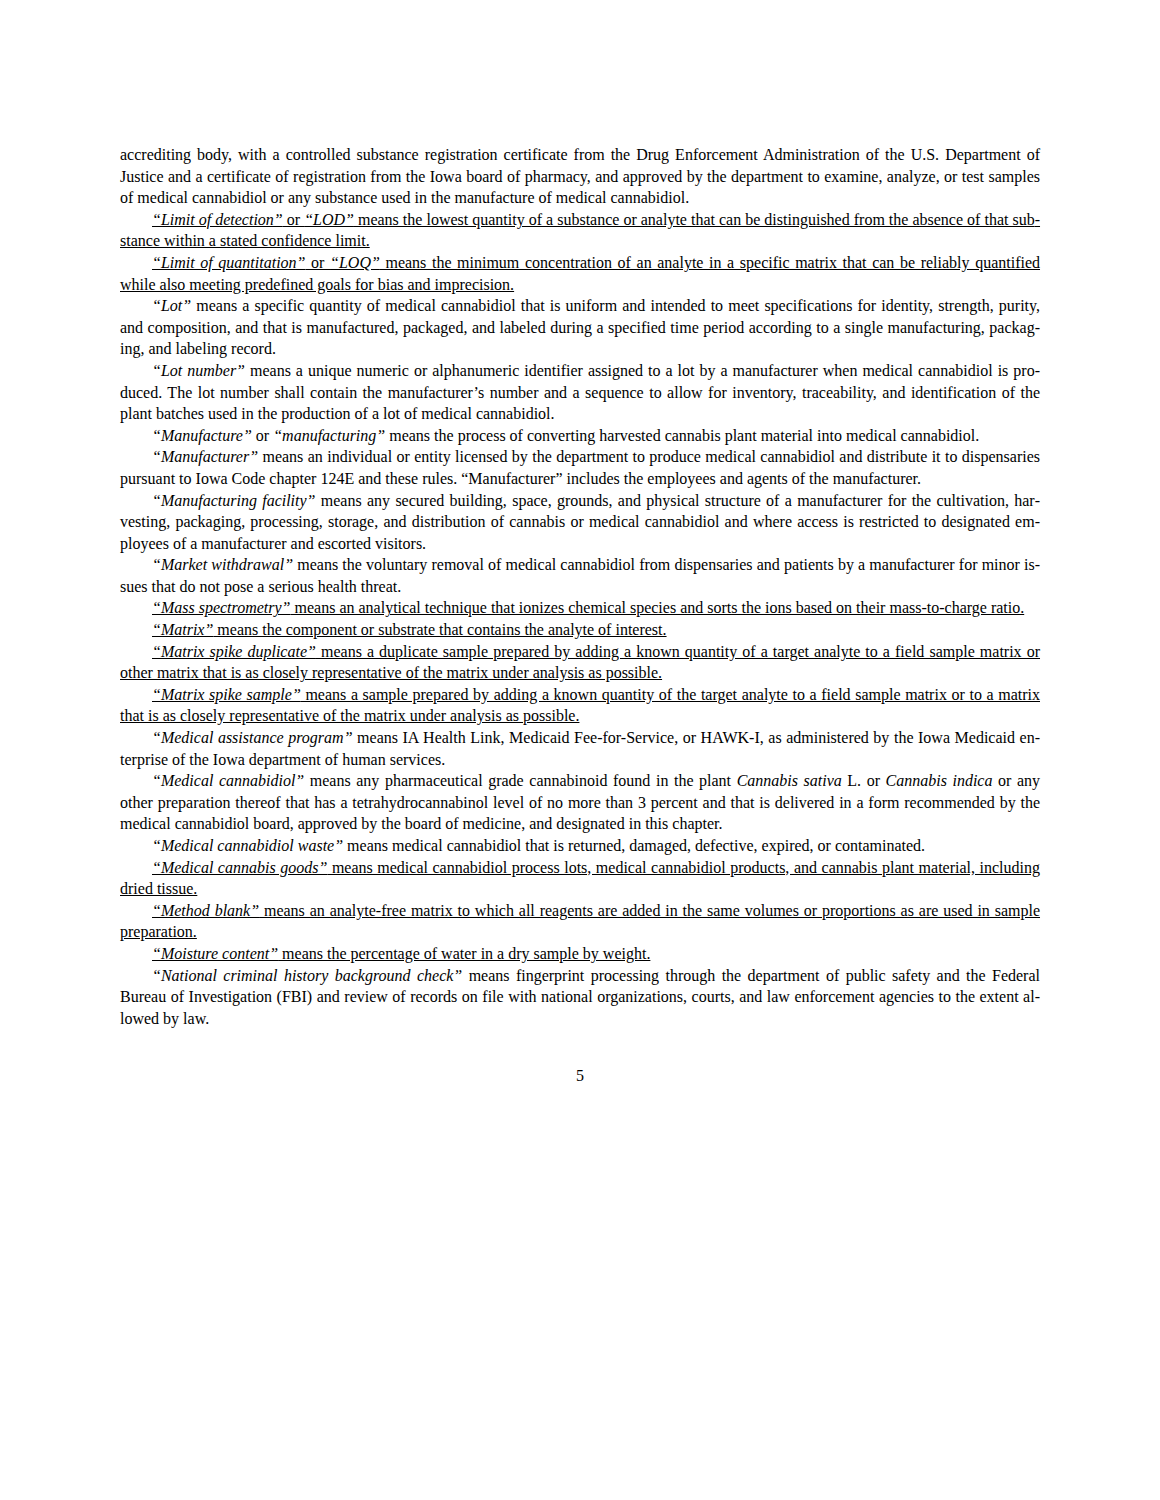accrediting body, with a controlled substance registration certificate from the Drug Enforcement Administration of the U.S. Department of Justice and a certificate of registration from the Iowa board of pharmacy, and approved by the department to examine, analyze, or test samples of medical cannabidiol or any substance used in the manufacture of medical cannabidiol.
“Limit of detection” or “LOD” means the lowest quantity of a substance or analyte that can be distinguished from the absence of that substance within a stated confidence limit.
“Limit of quantitation” or “LOQ” means the minimum concentration of an analyte in a specific matrix that can be reliably quantified while also meeting predefined goals for bias and imprecision.
“Lot” means a specific quantity of medical cannabidiol that is uniform and intended to meet specifications for identity, strength, purity, and composition, and that is manufactured, packaged, and labeled during a specified time period according to a single manufacturing, packaging, and labeling record.
“Lot number” means a unique numeric or alphanumeric identifier assigned to a lot by a manufacturer when medical cannabidiol is produced. The lot number shall contain the manufacturer’s number and a sequence to allow for inventory, traceability, and identification of the plant batches used in the production of a lot of medical cannabidiol.
“Manufacture” or “manufacturing” means the process of converting harvested cannabis plant material into medical cannabidiol.
“Manufacturer” means an individual or entity licensed by the department to produce medical cannabidiol and distribute it to dispensaries pursuant to Iowa Code chapter 124E and these rules. “Manufacturer” includes the employees and agents of the manufacturer.
“Manufacturing facility” means any secured building, space, grounds, and physical structure of a manufacturer for the cultivation, harvesting, packaging, processing, storage, and distribution of cannabis or medical cannabidiol and where access is restricted to designated employees of a manufacturer and escorted visitors.
“Market withdrawal” means the voluntary removal of medical cannabidiol from dispensaries and patients by a manufacturer for minor issues that do not pose a serious health threat.
“Mass spectrometry” means an analytical technique that ionizes chemical species and sorts the ions based on their mass-to-charge ratio.
“Matrix” means the component or substrate that contains the analyte of interest.
“Matrix spike duplicate” means a duplicate sample prepared by adding a known quantity of a target analyte to a field sample matrix or other matrix that is as closely representative of the matrix under analysis as possible.
“Matrix spike sample” means a sample prepared by adding a known quantity of the target analyte to a field sample matrix or to a matrix that is as closely representative of the matrix under analysis as possible.
“Medical assistance program” means IA Health Link, Medicaid Fee-for-Service, or HAWK-I, as administered by the Iowa Medicaid enterprise of the Iowa department of human services.
“Medical cannabidiol” means any pharmaceutical grade cannabinoid found in the plant Cannabis sativa L. or Cannabis indica or any other preparation thereof that has a tetrahydrocannabinol level of no more than 3 percent and that is delivered in a form recommended by the medical cannabidiol board, approved by the board of medicine, and designated in this chapter.
“Medical cannabidiol waste” means medical cannabidiol that is returned, damaged, defective, expired, or contaminated.
“Medical cannabis goods” means medical cannabidiol process lots, medical cannabidiol products, and cannabis plant material, including dried tissue.
“Method blank” means an analyte-free matrix to which all reagents are added in the same volumes or proportions as are used in sample preparation.
“Moisture content” means the percentage of water in a dry sample by weight.
“National criminal history background check” means fingerprint processing through the department of public safety and the Federal Bureau of Investigation (FBI) and review of records on file with national organizations, courts, and law enforcement agencies to the extent allowed by law.
5